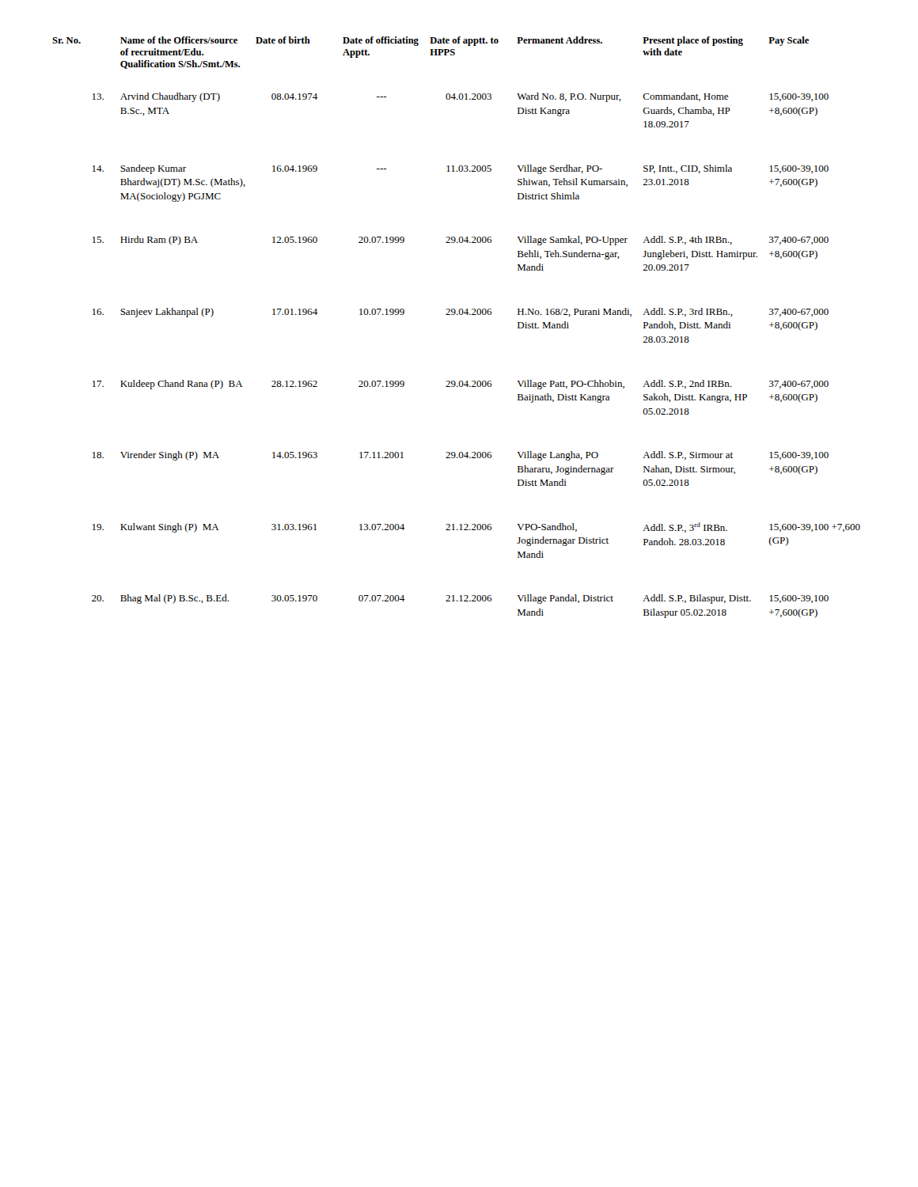| Sr. No. | Name of the Officers/source of recruitment/Edu. Qualification S/Sh./Smt./Ms. | Date of birth | Date of officiating Apptt. | Date of apptt. to HPPS | Permanent Address. | Present place of posting with date | Pay Scale |
| --- | --- | --- | --- | --- | --- | --- | --- |
| 13. | Arvind Chaudhary (DT) B.Sc., MTA | 08.04.1974 | --- | 04.01.2003 | Ward No. 8, P.O. Nurpur, Distt Kangra | Commandant, Home Guards, Chamba, HP 18.09.2017 | 15,600-39,100 +8,600(GP) |
| 14. | Sandeep Kumar Bhardwaj(DT) M.Sc. (Maths), MA(Sociology) PGJMC | 16.04.1969 | --- | 11.03.2005 | Village Serdhar, PO-Shiwan, Tehsil Kumarsain, District Shimla | SP, Intt., CID, Shimla 23.01.2018 | 15,600-39,100 +7,600(GP) |
| 15. | Hirdu Ram (P) BA | 12.05.1960 | 20.07.1999 | 29.04.2006 | Village Samkal, PO-Upper Behli, Teh.Sunderna-gar, Mandi | Addl. S.P., 4th IRBn., Jungleberi, Distt. Hamirpur. 20.09.2017 | 37,400-67,000 +8,600(GP) |
| 16. | Sanjeev Lakhanpal (P) | 17.01.1964 | 10.07.1999 | 29.04.2006 | H.No. 168/2, Purani Mandi, Distt. Mandi | Addl. S.P., 3rd IRBn., Pandoh, Distt. Mandi 28.03.2018 | 37,400-67,000 +8,600(GP) |
| 17. | Kuldeep Chand Rana (P) BA | 28.12.1962 | 20.07.1999 | 29.04.2006 | Village Patt, PO-Chhobin, Baijnath, Distt Kangra | Addl. S.P., 2nd IRBn. Sakoh, Distt. Kangra, HP 05.02.2018 | 37,400-67,000 +8,600(GP) |
| 18. | Virender Singh (P) MA | 14.05.1963 | 17.11.2001 | 29.04.2006 | Village Langha, PO Bhararu, Jogindernagar Distt Mandi | Addl. S.P., Sirmour at Nahan, Distt. Sirmour, 05.02.2018 | 15,600-39,100 +8,600(GP) |
| 19. | Kulwant Singh (P) MA | 31.03.1961 | 13.07.2004 | 21.12.2006 | VPO-Sandhol, Jogindernagar District Mandi | Addl. S.P., 3 rd IRBn. Pandoh. 28.03.2018 | 15,600-39,100 +7,600 (GP) |
| 20. | Bhag Mal (P) B.Sc., B.Ed. | 30.05.1970 | 07.07.2004 | 21.12.2006 | Village Pandal, District Mandi | Addl. S.P., Bilaspur, Distt. Bilaspur 05.02.2018 | 15,600-39,100 +7,600(GP) |